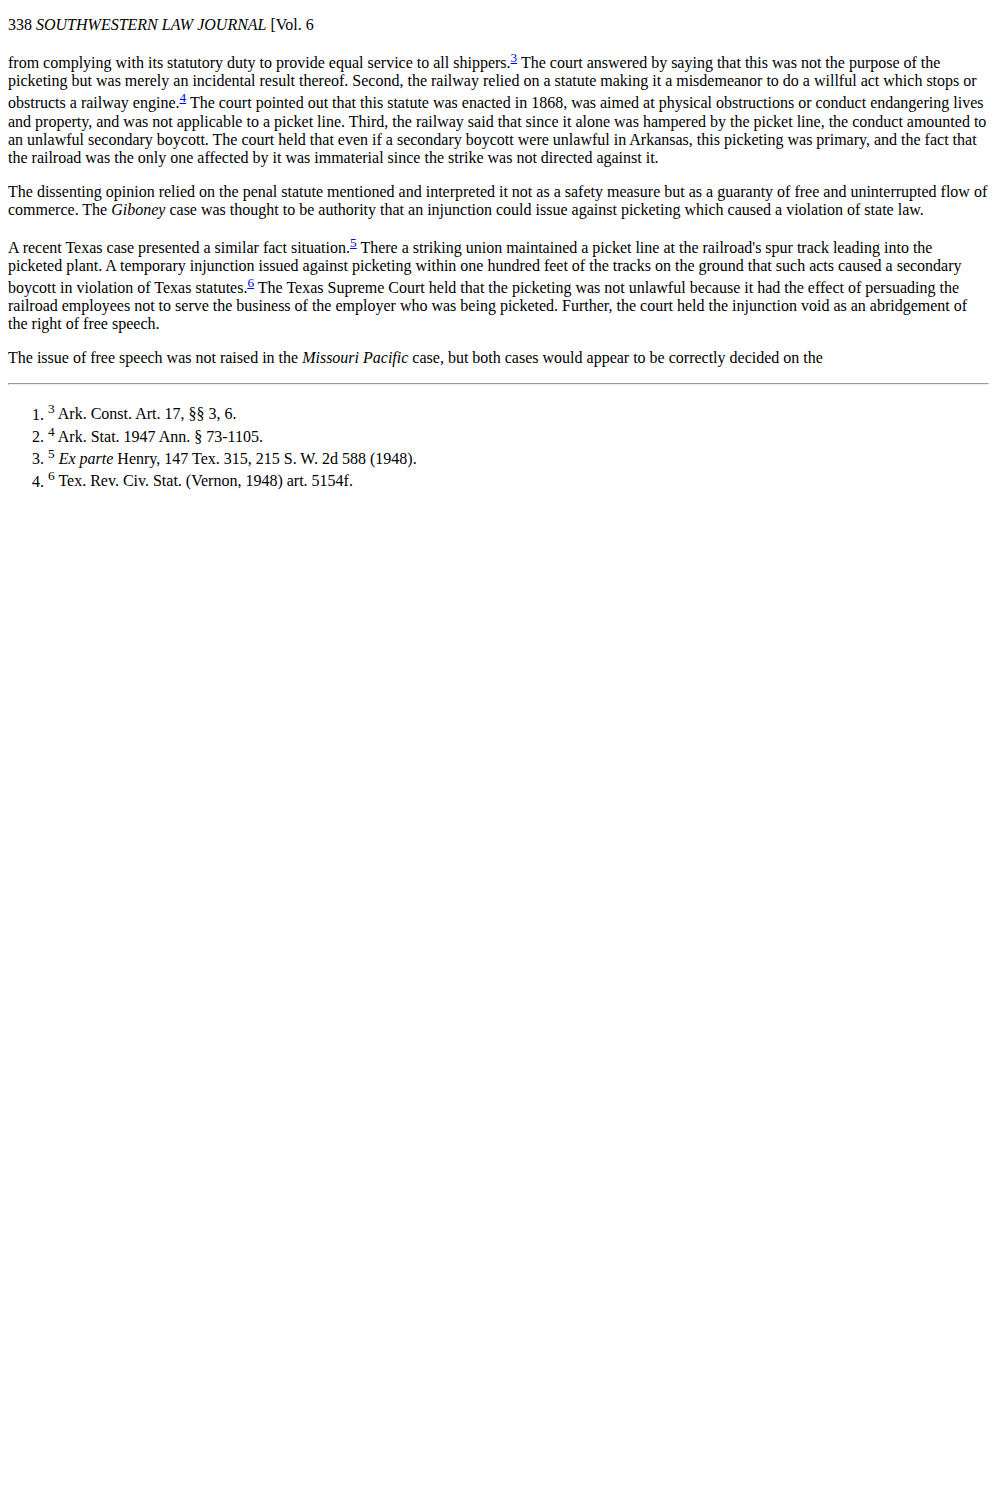338 SOUTHWESTERN LAW JOURNAL [Vol. 6
from complying with its statutory duty to provide equal service to all shippers.3 The court answered by saying that this was not the purpose of the picketing but was merely an incidental result thereof. Second, the railway relied on a statute making it a misdemeanor to do a willful act which stops or obstructs a railway engine.4 The court pointed out that this statute was enacted in 1868, was aimed at physical obstructions or conduct endangering lives and property, and was not applicable to a picket line. Third, the railway said that since it alone was hampered by the picket line, the conduct amounted to an unlawful secondary boycott. The court held that even if a secondary boycott were unlawful in Arkansas, this picketing was primary, and the fact that the railroad was the only one affected by it was immaterial since the strike was not directed against it.
The dissenting opinion relied on the penal statute mentioned and interpreted it not as a safety measure but as a guaranty of free and uninterrupted flow of commerce. The Giboney case was thought to be authority that an injunction could issue against picketing which caused a violation of state law.
A recent Texas case presented a similar fact situation.5 There a striking union maintained a picket line at the railroad's spur track leading into the picketed plant. A temporary injunction issued against picketing within one hundred feet of the tracks on the ground that such acts caused a secondary boycott in violation of Texas statutes.6 The Texas Supreme Court held that the picketing was not unlawful because it had the effect of persuading the railroad employees not to serve the business of the employer who was being picketed. Further, the court held the injunction void as an abridgement of the right of free speech.
The issue of free speech was not raised in the Missouri Pacific case, but both cases would appear to be correctly decided on the
3 Ark. Const. Art. 17, §§ 3, 6.
4 Ark. Stat. 1947 Ann. § 73-1105.
5 Ex parte Henry, 147 Tex. 315, 215 S. W. 2d 588 (1948).
6 Tex. Rev. Civ. Stat. (Vernon, 1948) art. 5154f.